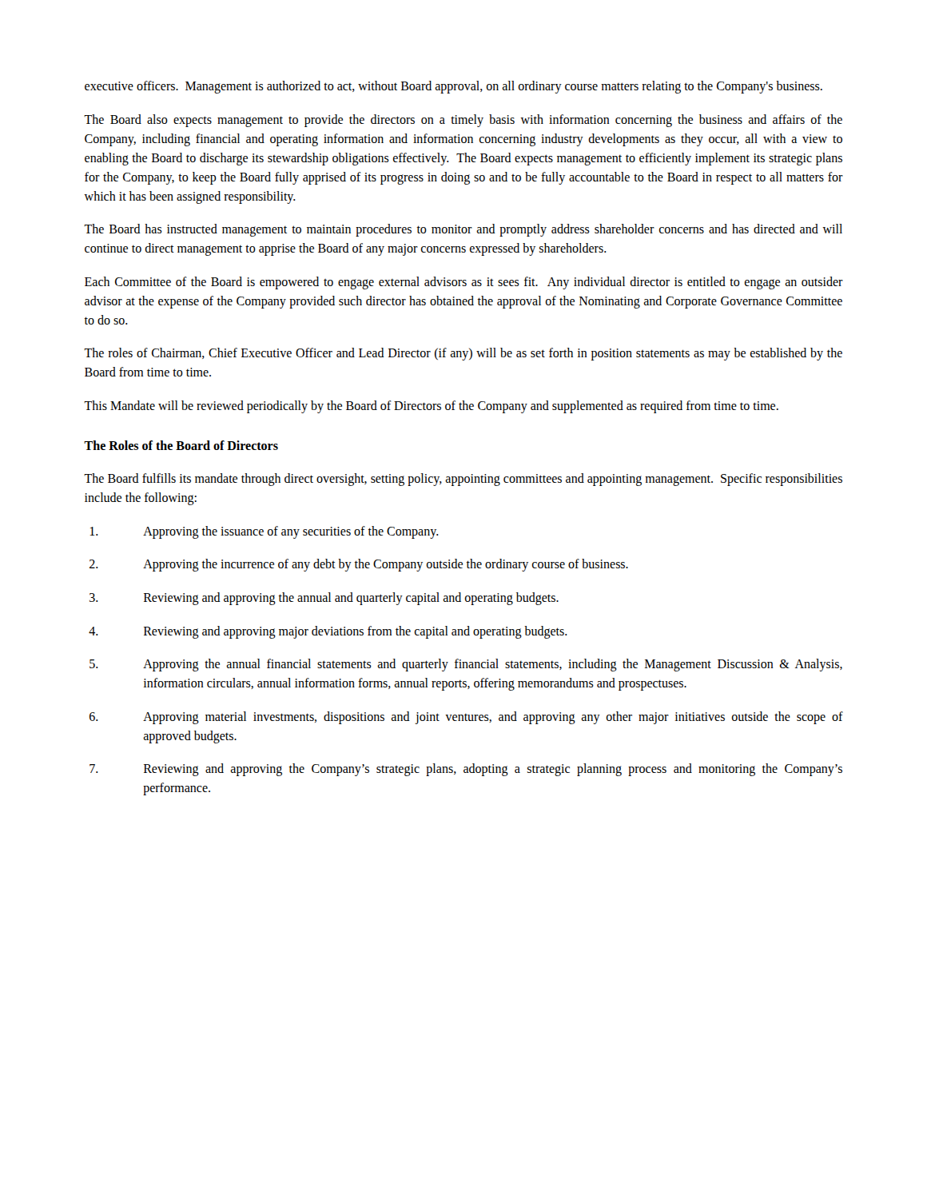executive officers. Management is authorized to act, without Board approval, on all ordinary course matters relating to the Company's business.
The Board also expects management to provide the directors on a timely basis with information concerning the business and affairs of the Company, including financial and operating information and information concerning industry developments as they occur, all with a view to enabling the Board to discharge its stewardship obligations effectively. The Board expects management to efficiently implement its strategic plans for the Company, to keep the Board fully apprised of its progress in doing so and to be fully accountable to the Board in respect to all matters for which it has been assigned responsibility.
The Board has instructed management to maintain procedures to monitor and promptly address shareholder concerns and has directed and will continue to direct management to apprise the Board of any major concerns expressed by shareholders.
Each Committee of the Board is empowered to engage external advisors as it sees fit. Any individual director is entitled to engage an outsider advisor at the expense of the Company provided such director has obtained the approval of the Nominating and Corporate Governance Committee to do so.
The roles of Chairman, Chief Executive Officer and Lead Director (if any) will be as set forth in position statements as may be established by the Board from time to time.
This Mandate will be reviewed periodically by the Board of Directors of the Company and supplemented as required from time to time.
The Roles of the Board of Directors
The Board fulfills its mandate through direct oversight, setting policy, appointing committees and appointing management. Specific responsibilities include the following:
Approving the issuance of any securities of the Company.
Approving the incurrence of any debt by the Company outside the ordinary course of business.
Reviewing and approving the annual and quarterly capital and operating budgets.
Reviewing and approving major deviations from the capital and operating budgets.
Approving the annual financial statements and quarterly financial statements, including the Management Discussion & Analysis, information circulars, annual information forms, annual reports, offering memorandums and prospectuses.
Approving material investments, dispositions and joint ventures, and approving any other major initiatives outside the scope of approved budgets.
Reviewing and approving the Company’s strategic plans, adopting a strategic planning process and monitoring the Company’s performance.